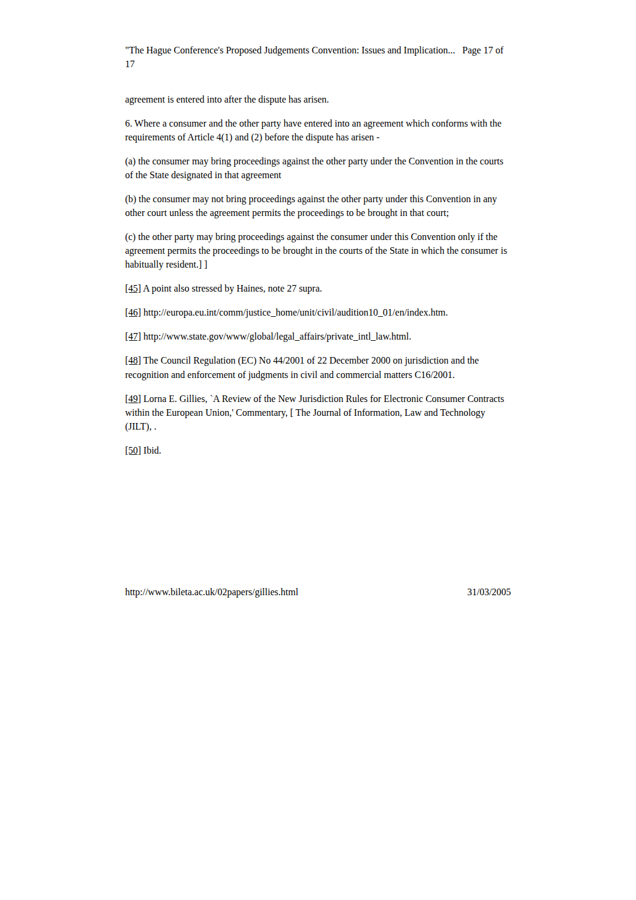"The Hague Conference's Proposed Judgements Convention: Issues and Implication... Page 17 of 17
agreement is entered into after the dispute has arisen.
6. Where a consumer and the other party have entered into an agreement which conforms with the requirements of Article 4(1) and (2) before the dispute has arisen -
(a) the consumer may bring proceedings against the other party under the Convention in the courts of the State designated in that agreement
(b) the consumer may not bring proceedings against the other party under this Convention in any other court unless the agreement permits the proceedings to be brought in that court;
(c) the other party may bring proceedings against the consumer under this Convention only if the agreement permits the proceedings to be brought in the courts of the State in which the consumer is habitually resident.] ]
[45] A point also stressed by Haines, note 27 supra.
[46] http://europa.eu.int/comm/justice_home/unit/civil/audition10_01/en/index.htm.
[47] http://www.state.gov/www/global/legal_affairs/private_intl_law.html.
[48] The Council Regulation (EC) No 44/2001 of 22 December 2000 on jurisdiction and the recognition and enforcement of judgments in civil and commercial matters C16/2001.
[49] Lorna E. Gillies, `A Review of the New Jurisdiction Rules for Electronic Consumer Contracts within the European Union,' Commentary, [ The Journal of Information, Law and Technology (JILT), .
[50] Ibid.
http://www.bileta.ac.uk/02papers/gillies.html
31/03/2005